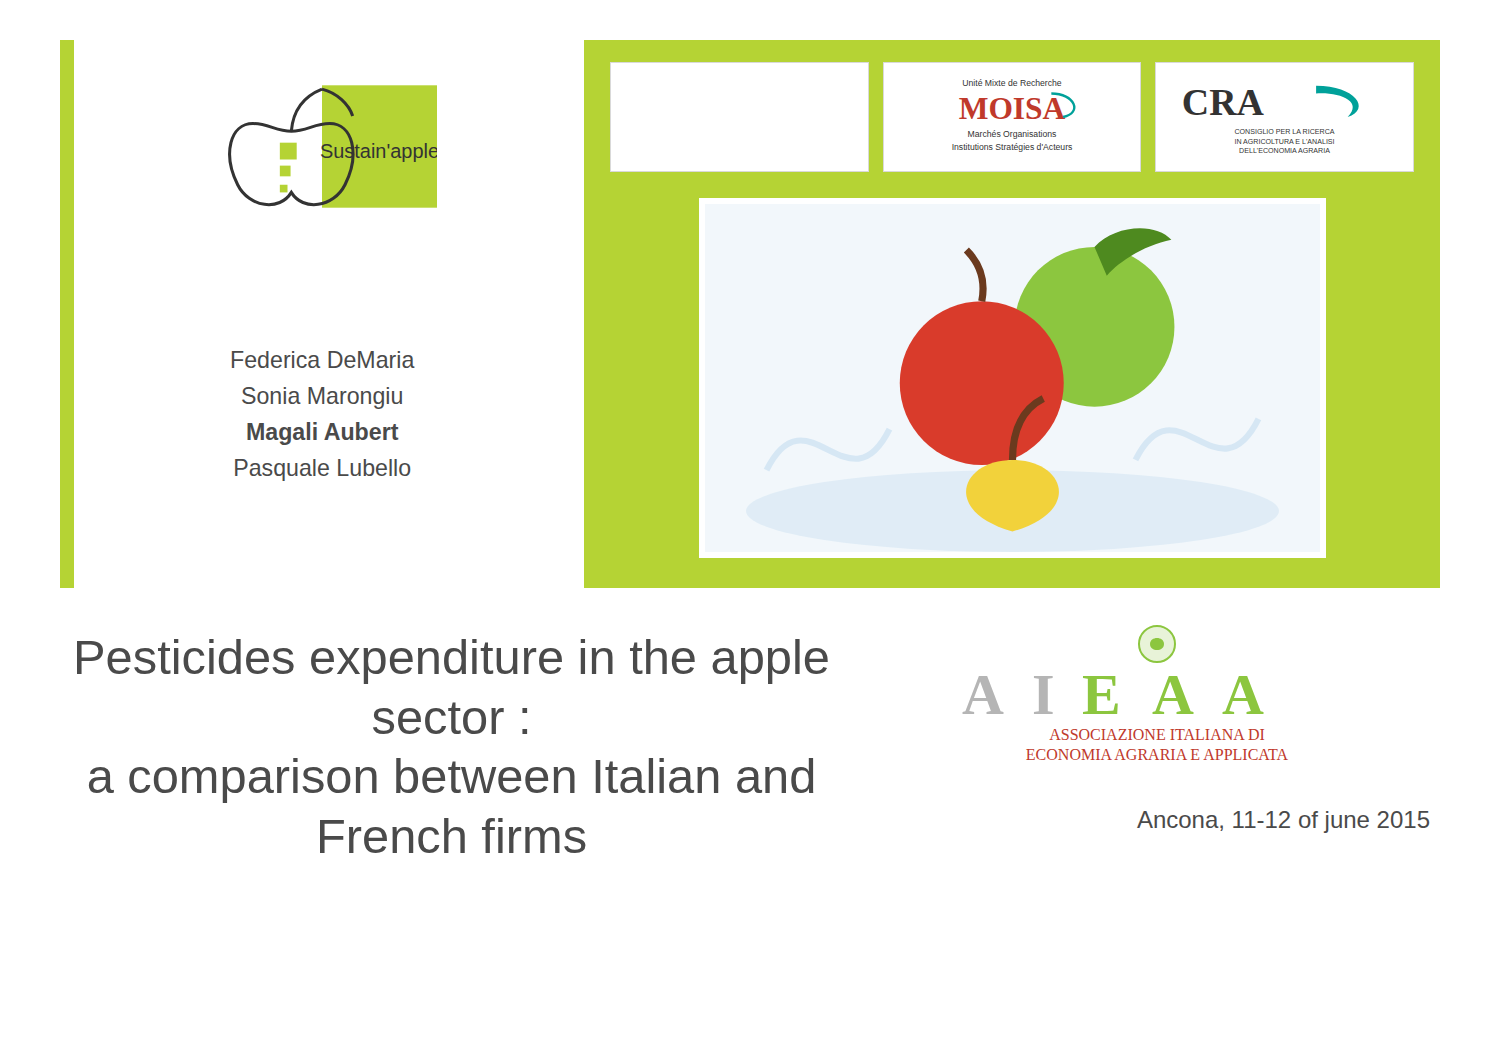Federica DeMaria
Sonia Marongiu
Magali Aubert
Pasquale Lubello
Pesticides expenditure in the apple sector :
a comparison between Italian and French firms
Ancona, 11-12 of june 2015